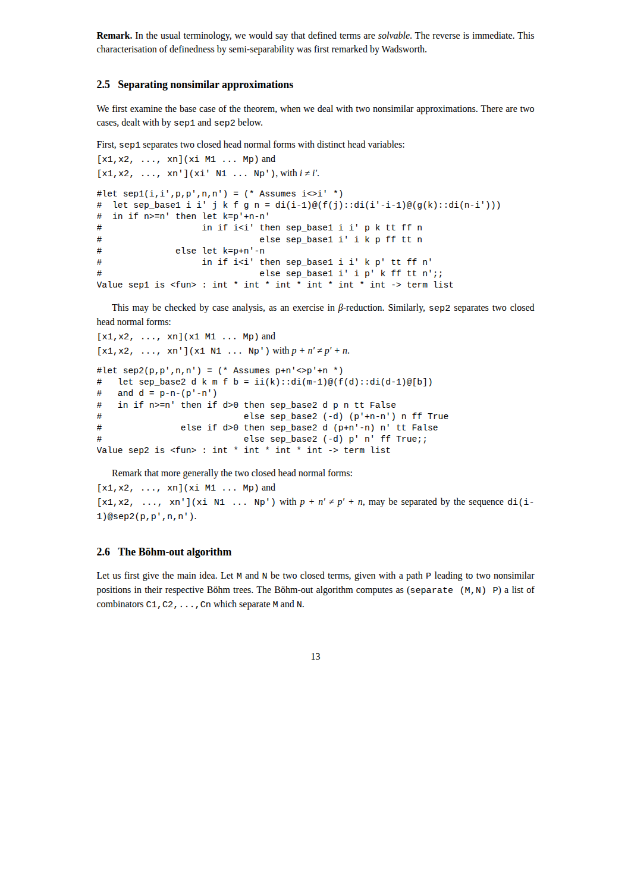Remark. In the usual terminology, we would say that defined terms are solvable. The reverse is immediate. This characterisation of definedness by semi-separability was first remarked by Wadsworth.
2.5 Separating nonsimilar approximations
We first examine the base case of the theorem, when we deal with two nonsimilar approximations. There are two cases, dealt with by sep1 and sep2 below.
First, sep1 separates two closed head normal forms with distinct head variables:
[x1,x2, ..., xn](xi M1 ... Mp) and
[x1,x2, ..., xn'](xi' N1 ... Np'), with i ≠ i′.
#let sep1(i,i',p,p',n,n') = (* Assumes i<>i' *)
#  let sep_base1 i i' j k f g n = di(i-1)@(f(j)::di(i'-i-1)@(g(k)::di(n-i')))
#  in if n>=n' then let k=p'+n-n'
#                   in if i<i' then sep_base1 i i' p k tt ff n
#                              else sep_base1 i' i k p ff tt n
#              else let k=p+n'-n
#                   in if i<i' then sep_base1 i i' k p' tt ff n'
#                              else sep_base1 i' i p' k ff tt n';;
Value sep1 is <fun> : int * int * int * int * int * int -> term list
This may be checked by case analysis, as an exercise in β-reduction. Similarly, sep2 separates two closed head normal forms:
[x1,x2, ..., xn](x1 M1 ... Mp) and
[x1,x2, ..., xn'](x1 N1 ... Np') with p + n′ ≠ p′ + n.
#let sep2(p,p',n,n') = (* Assumes p+n'<>p'+n *)
#   let sep_base2 d k m f b = ii(k)::di(m-1)@(f(d)::di(d-1)@[b])
#   and d = p-n-(p'-n')
#   in if n>=n' then if d>0 then sep_base2 d p n tt False
#                           else sep_base2 (-d) (p'+n-n') n ff True
#               else if d>0 then sep_base2 d (p+n'-n) n' tt False
#                           else sep_base2 (-d) p' n' ff True;;
Value sep2 is <fun> : int * int * int * int -> term list
Remark that more generally the two closed head normal forms:
[x1,x2, ..., xn](xi M1 ... Mp) and
[x1,x2, ..., xn'](xi N1 ... Np') with p + n′ ≠ p′ + n, may be separated by the sequence di(i-1)@sep2(p,p',n,n').
2.6 The Böhm-out algorithm
Let us first give the main idea. Let M and N be two closed terms, given with a path P leading to two nonsimilar positions in their respective Böhm trees. The Böhm-out algorithm computes as (separate (M,N) P) a list of combinators C1,C2,...,Cn which separate M and N.
13